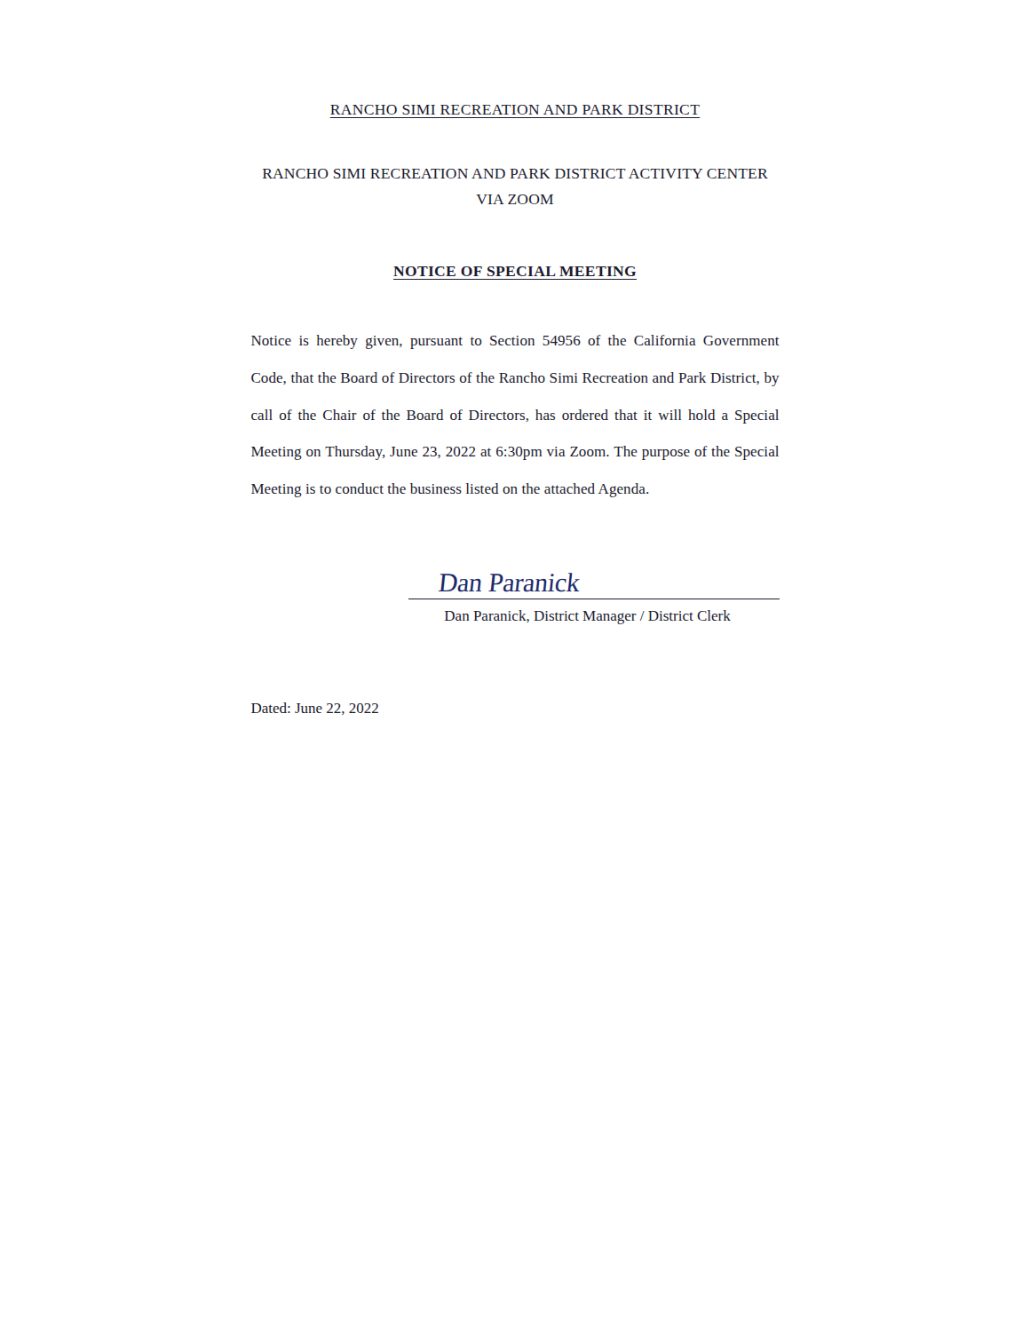RANCHO SIMI RECREATION AND PARK DISTRICT
RANCHO SIMI RECREATION AND PARK DISTRICT ACTIVITY CENTER VIA ZOOM
NOTICE OF SPECIAL MEETING
Notice is hereby given, pursuant to Section 54956 of the California Government Code, that the Board of Directors of the Rancho Simi Recreation and Park District, by call of the Chair of the Board of Directors, has ordered that it will hold a Special Meeting on Thursday, June 23, 2022 at 6:30pm via Zoom. The purpose of the Special Meeting is to conduct the business listed on the attached Agenda.
Dan Paranick
Dan Paranick, District Manager / District Clerk
Dated: June 22, 2022